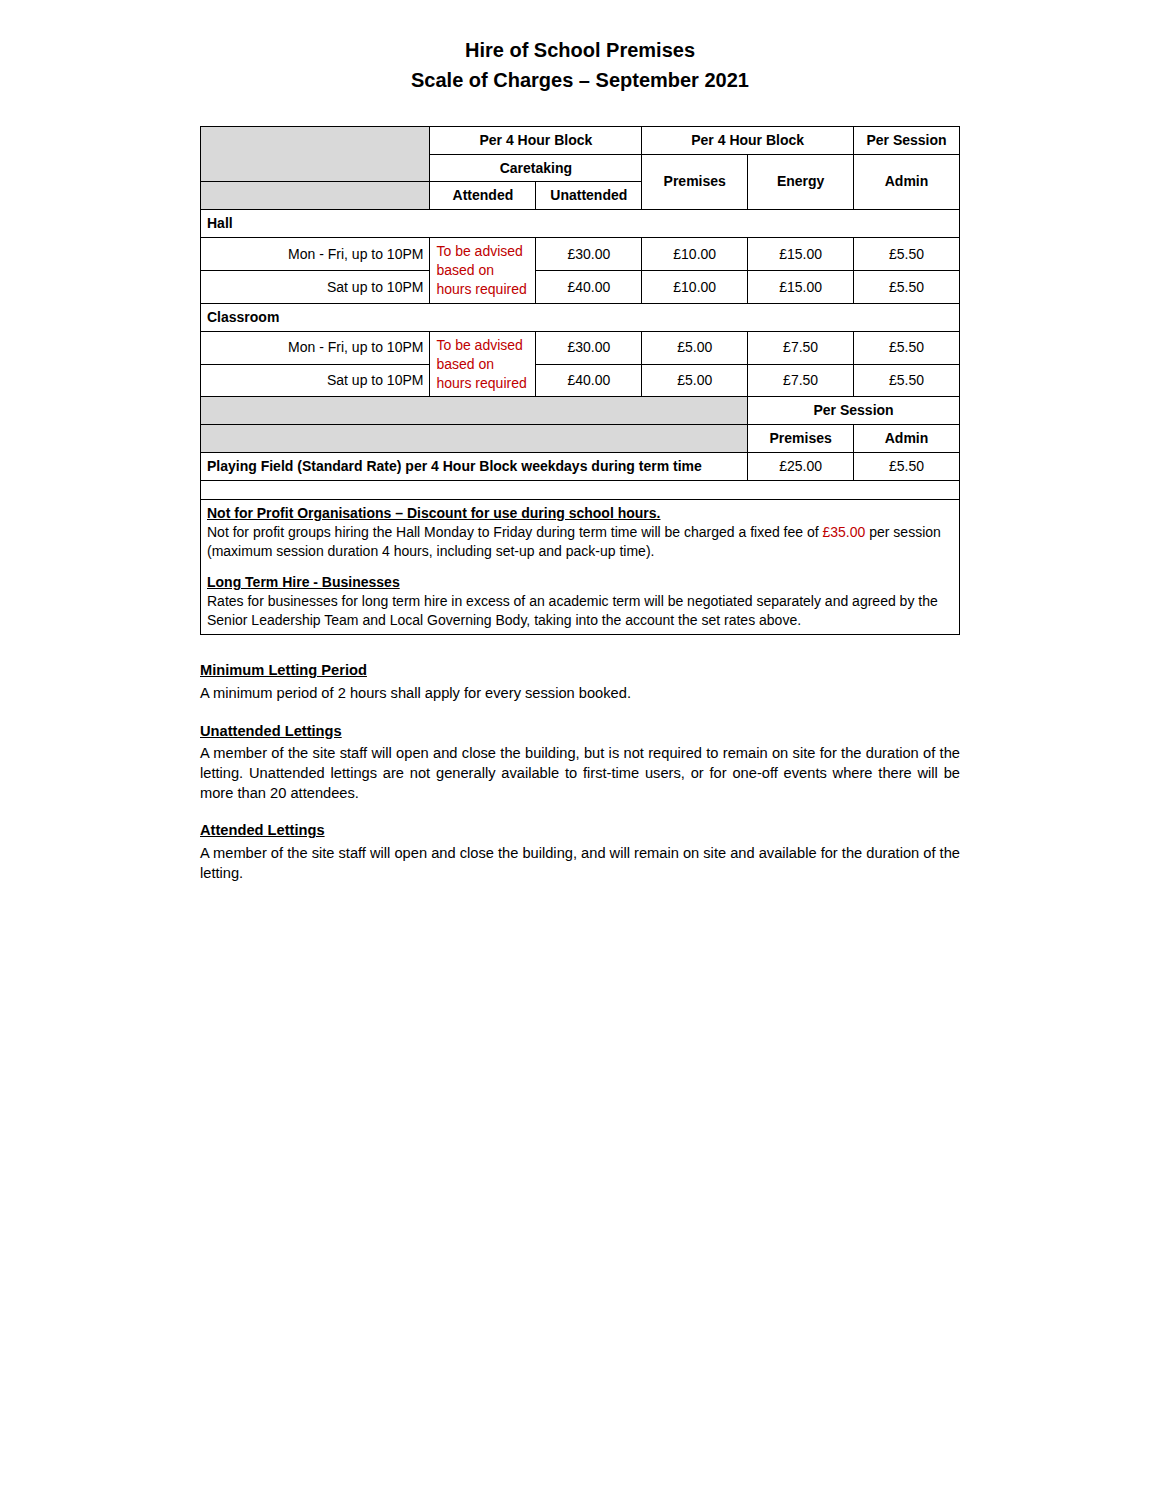Hire of School Premises
Scale of Charges – September 2021
| | Per 4 Hour Block | Per 4 Hour Block | Per Session |
| --- | --- | --- | --- |
| Caretaking | Premises | Energy | Admin |
| | Attended | Unattended |
| Hall |
| Mon - Fri, up to 10PM | To be advised based on hours required | £30.00 | £10.00 | £15.00 | £5.50 |
| Sat up to 10PM | £40.00 | £10.00 | £15.00 | £5.50 |
| Classroom |
| Mon - Fri, up to 10PM | To be advised based on hours required | £30.00 | £5.00 | £7.50 | £5.50 |
| Sat up to 10PM | £40.00 | £5.00 | £7.50 | £5.50 |
| | Per Session |
| | Premises | Admin |
| Playing Field (Standard Rate) per 4 Hour Block weekdays during term time | £25.00 | £5.50 |
| Not for Profit Organisations – Discount for use during school hours. Not for profit groups hiring the Hall Monday to Friday during term time will be charged a fixed fee of £35.00 per session (maximum session duration 4 hours, including set-up and pack-up time). Long Term Hire - Businesses Rates for businesses for long term hire in excess of an academic term will be negotiated separately and agreed by the Senior Leadership Team and Local Governing Body, taking into the account the set rates above. |
Minimum Letting Period
A minimum period of 2 hours shall apply for every session booked.
Unattended Lettings
A member of the site staff will open and close the building, but is not required to remain on site for the duration of the letting. Unattended lettings are not generally available to first-time users, or for one-off events where there will be more than 20 attendees.
Attended Lettings
A member of the site staff will open and close the building, and will remain on site and available for the duration of the letting.